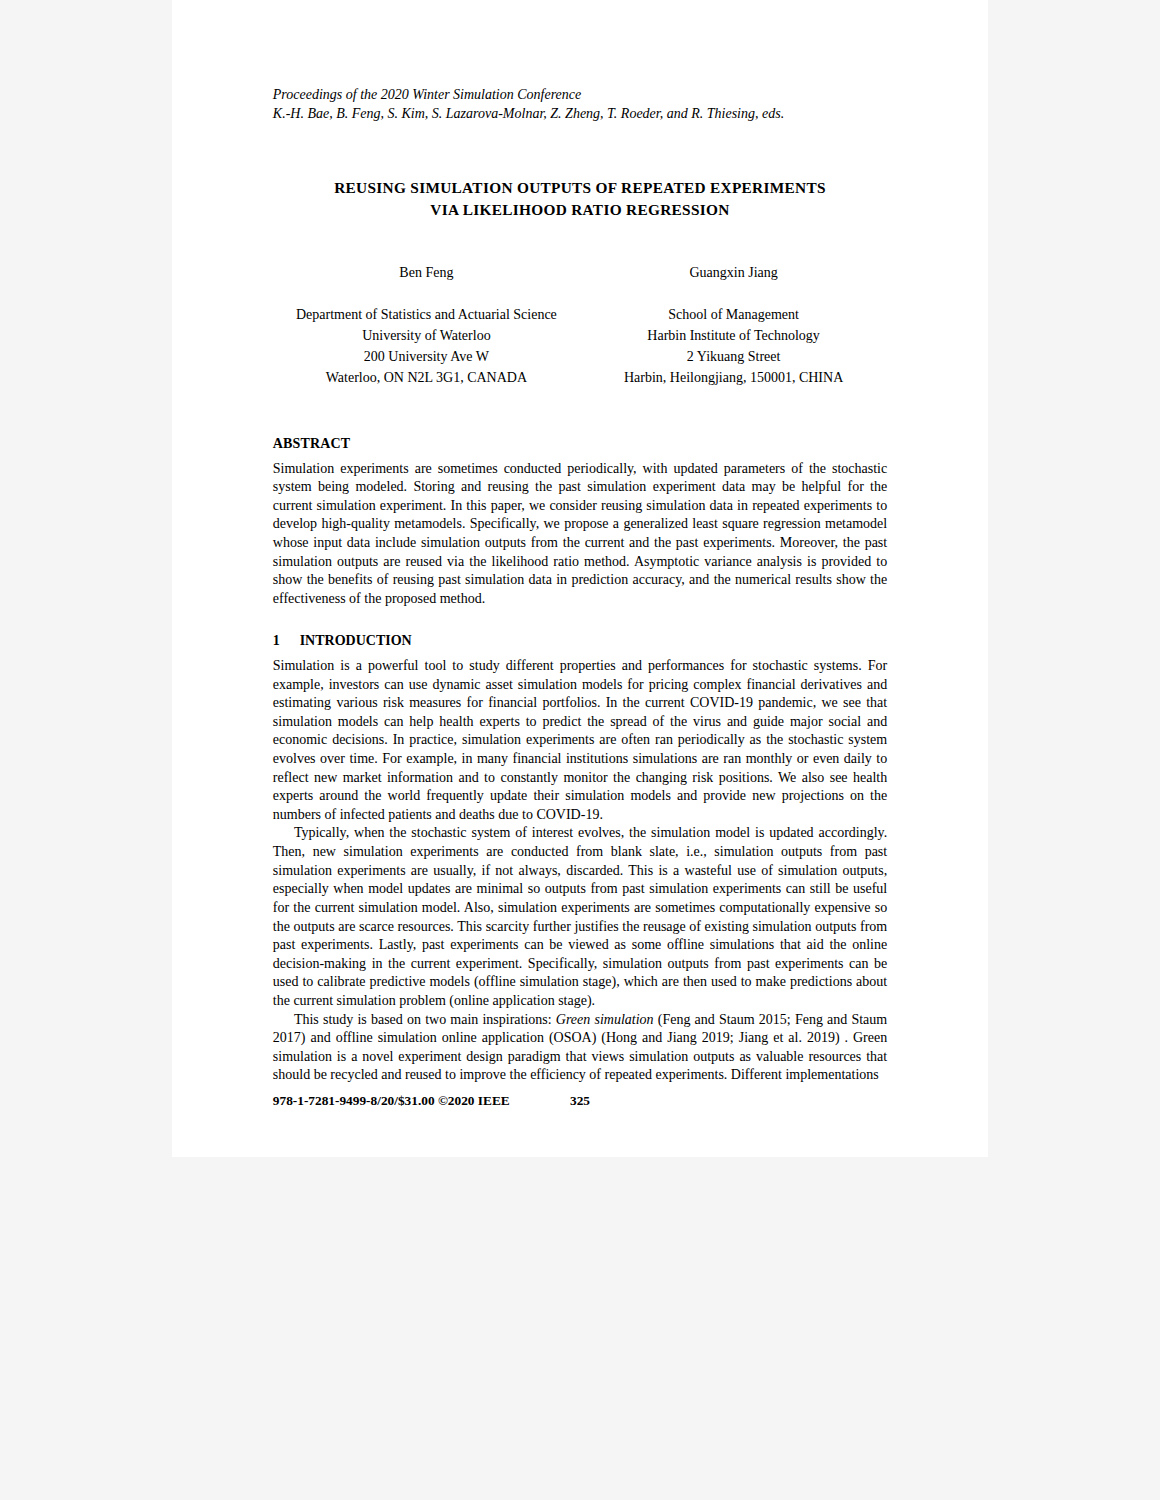Proceedings of the 2020 Winter Simulation Conference
K.-H. Bae, B. Feng, S. Kim, S. Lazarova-Molnar, Z. Zheng, T. Roeder, and R. Thiesing, eds.
Reusing Simulation Outputs of Repeated Experiments
via Likelihood Ratio Regression
| Ben Feng Department of Statistics and Actuarial Science University of Waterloo 200 University Ave W Waterloo, ON N2L 3G1, CANADA | Guangxin Jiang School of Management Harbin Institute of Technology 2 Yikuang Street Harbin, Heilongjiang, 150001, CHINA |
Abstract
Simulation experiments are sometimes conducted periodically, with updated parameters of the stochastic system being modeled. Storing and reusing the past simulation experiment data may be helpful for the current simulation experiment. In this paper, we consider reusing simulation data in repeated experiments to develop high-quality metamodels. Specifically, we propose a generalized least square regression metamodel whose input data include simulation outputs from the current and the past experiments. Moreover, the past simulation outputs are reused via the likelihood ratio method. Asymptotic variance analysis is provided to show the benefits of reusing past simulation data in prediction accuracy, and the numerical results show the effectiveness of the proposed method.
1 Introduction
Simulation is a powerful tool to study different properties and performances for stochastic systems. For example, investors can use dynamic asset simulation models for pricing complex financial derivatives and estimating various risk measures for financial portfolios. In the current COVID-19 pandemic, we see that simulation models can help health experts to predict the spread of the virus and guide major social and economic decisions. In practice, simulation experiments are often ran periodically as the stochastic system evolves over time. For example, in many financial institutions simulations are ran monthly or even daily to reflect new market information and to constantly monitor the changing risk positions. We also see health experts around the world frequently update their simulation models and provide new projections on the numbers of infected patients and deaths due to COVID-19.
Typically, when the stochastic system of interest evolves, the simulation model is updated accordingly. Then, new simulation experiments are conducted from blank slate, i.e., simulation outputs from past simulation experiments are usually, if not always, discarded. This is a wasteful use of simulation outputs, especially when model updates are minimal so outputs from past simulation experiments can still be useful for the current simulation model. Also, simulation experiments are sometimes computationally expensive so the outputs are scarce resources. This scarcity further justifies the reusage of existing simulation outputs from past experiments. Lastly, past experiments can be viewed as some offline simulations that aid the online decision-making in the current experiment. Specifically, simulation outputs from past experiments can be used to calibrate predictive models (offline simulation stage), which are then used to make predictions about the current simulation problem (online application stage).
This study is based on two main inspirations: Green simulation (Feng and Staum 2015; Feng and Staum 2017) and offline simulation online application (OSOA) (Hong and Jiang 2019; Jiang et al. 2019) . Green simulation is a novel experiment design paradigm that views simulation outputs as valuable resources that should be recycled and reused to improve the efficiency of repeated experiments. Different implementations
978-1-7281-9499-8/20/$31.00 ©2020 IEEE 325